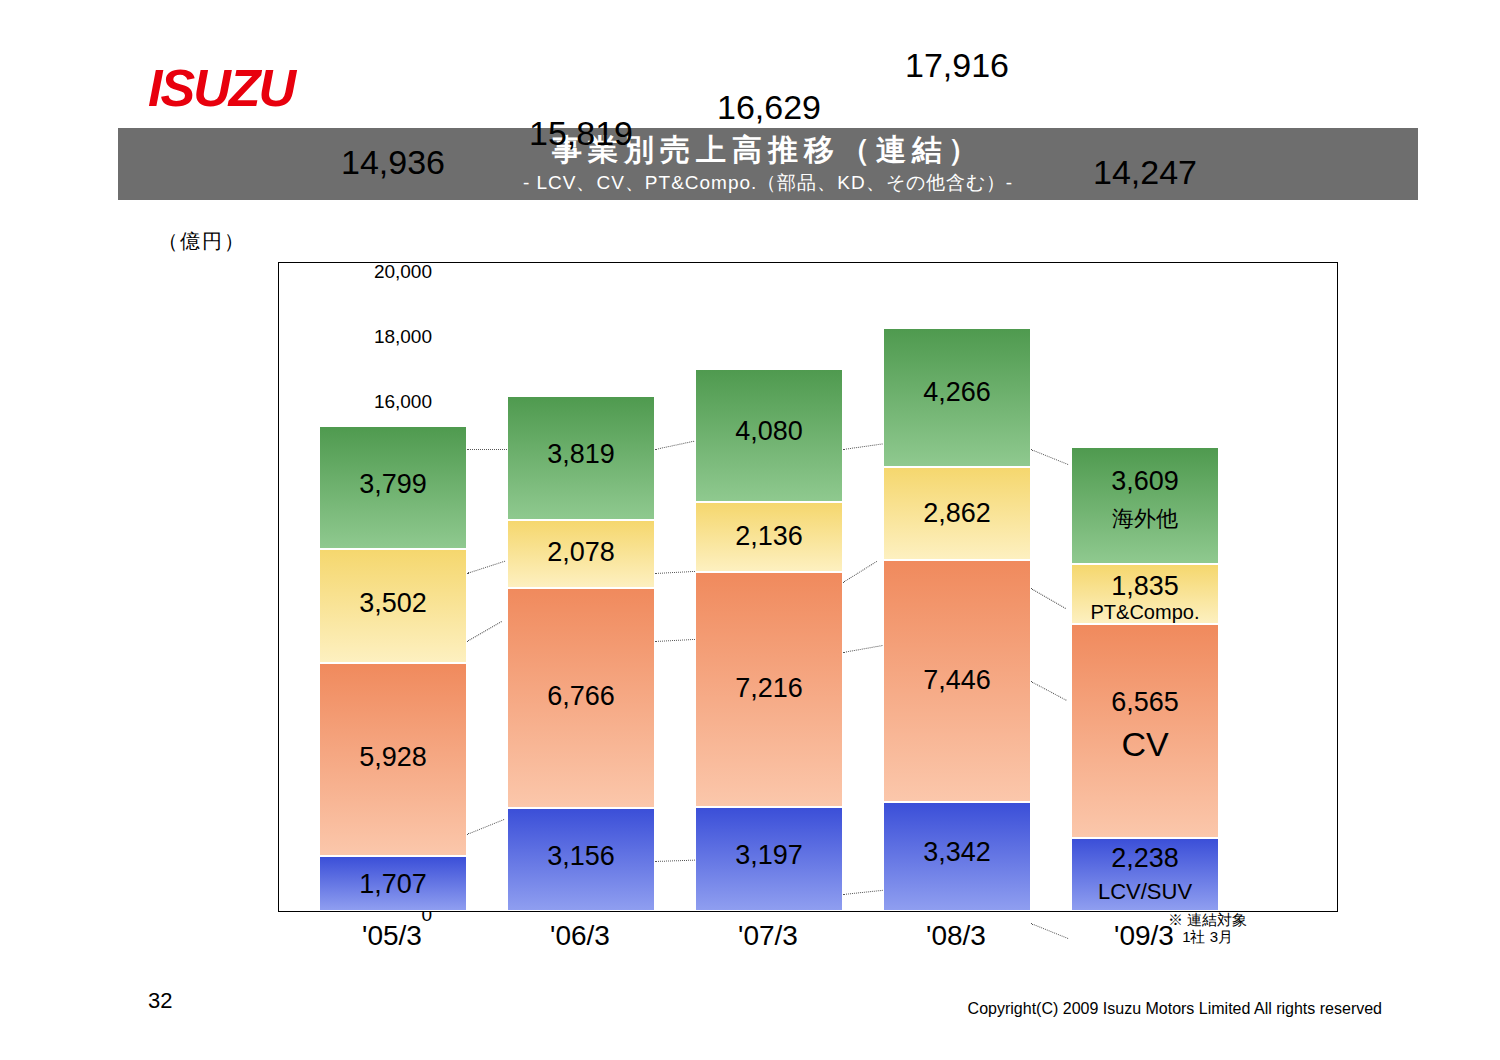ISUZU
事業別売上高推移（連結）
- LCV、CV、PT&Compo.（部品、KD、その他含む）-
（億円）
20,000
18,000
16,000
14,000
12,000
10,000
8,000
6,000
4,000
2,000
0
===== Bar 1 : '05/3 total 14,936 =====
3,799
3,502
5,928
1,707
14,936
===== Bar 2 : '06/3 total 15,819 =====
3,819
2,078
6,766
3,156
15,819
===== Bar 3 : '07/3 total 16,629 =====
4,080
2,136
7,216
3,197
16,629
===== Bar 4 : '08/3 total 17,916 =====
4,266
2,862
7,446
3,342
17,916
===== Bar 5 : '09/3 total 14,247 =====
3,609 海外他
1,835 PT&Compo.
6,565 CV
2,238 LCV/SUV
14,247
'05/3
'06/3
'07/3
'08/3
'09/3
※ 連結対象
1社 3月
32
Copyright(C) 2009 Isuzu Motors Limited All rights reserved